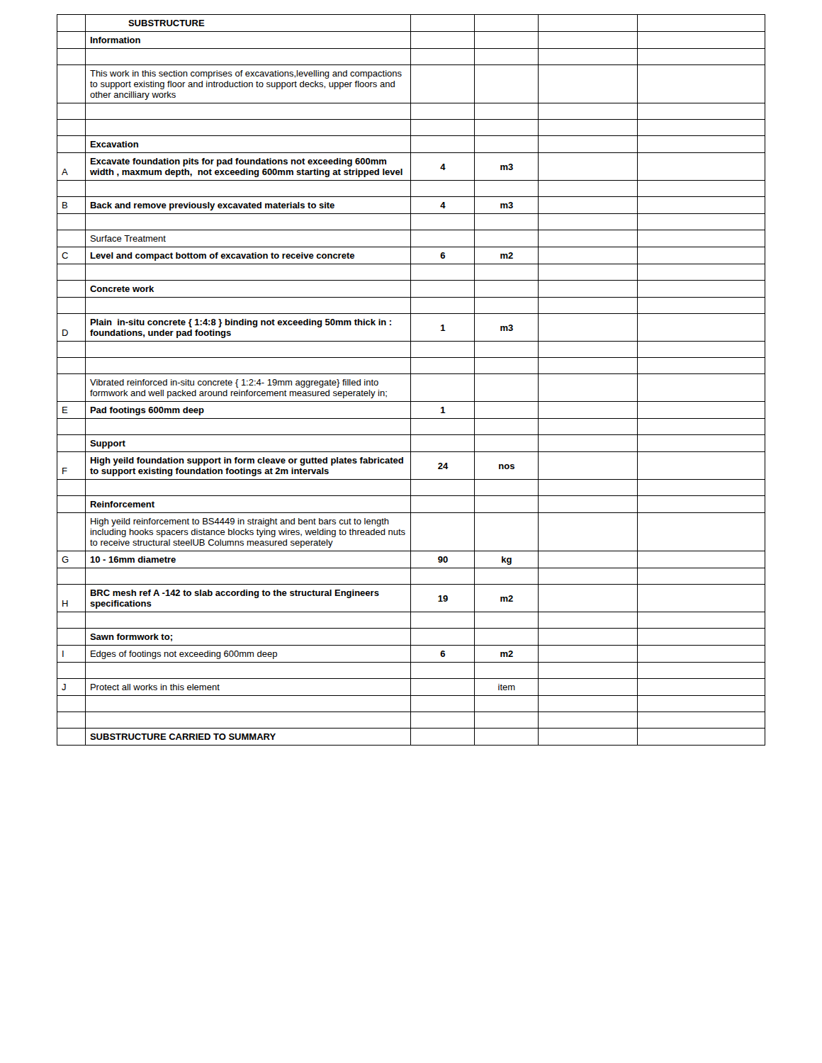| | SUBSTRUCTURE | | | | |
| | Information | | | | |
| | This work in this section comprises of excavations,levelling and compactions to support existing floor and introduction to support decks, upper floors and other ancilliary works | | | | |
| | Excavation | | | | |
| A | Excavate foundation pits for pad foundations not exceeding 600mm width , maxmum depth, not exceeding 600mm starting at stripped level | 4 | m3 | | |
| B | Back and remove previously excavated materials to site | 4 | m3 | | |
| | Surface Treatment | | | | |
| C | Level and compact bottom of excavation to receive concrete | 6 | m2 | | |
| | Concrete work | | | | |
| D | Plain in-situ concrete { 1:4:8 } binding not exceeding 50mm thick in : foundations, under pad footings | 1 | m3 | | |
| | Vibrated reinforced in-situ concrete { 1:2:4- 19mm aggregate} filled into formwork and well packed around reinforcement measured seperately in; | | | | |
| E | Pad footings 600mm deep | 1 | | | |
| | Support | | | | |
| F | High yeild foundation support in form cleave or gutted plates fabricated to support existing foundation footings at 2m intervals | 24 | nos | | |
| | Reinforcement | | | | |
| | High yeild reinforcement to BS4449 in straight and bent bars cut to length including hooks spacers distance blocks tying wires, welding to threaded nuts to receive structural steelUB Columns measured seperately | | | | |
| G | 10 - 16mm diametre | 90 | kg | | |
| H | BRC mesh ref A -142 to slab according to the structural Engineers specifications | 19 | m2 | | |
| | Sawn formwork to; | | | | |
| I | Edges of footings not exceeding 600mm deep | 6 | m2 | | |
| J | Protect all works in this element | | item | | |
| | SUBSTRUCTURE CARRIED TO SUMMARY | | | | |